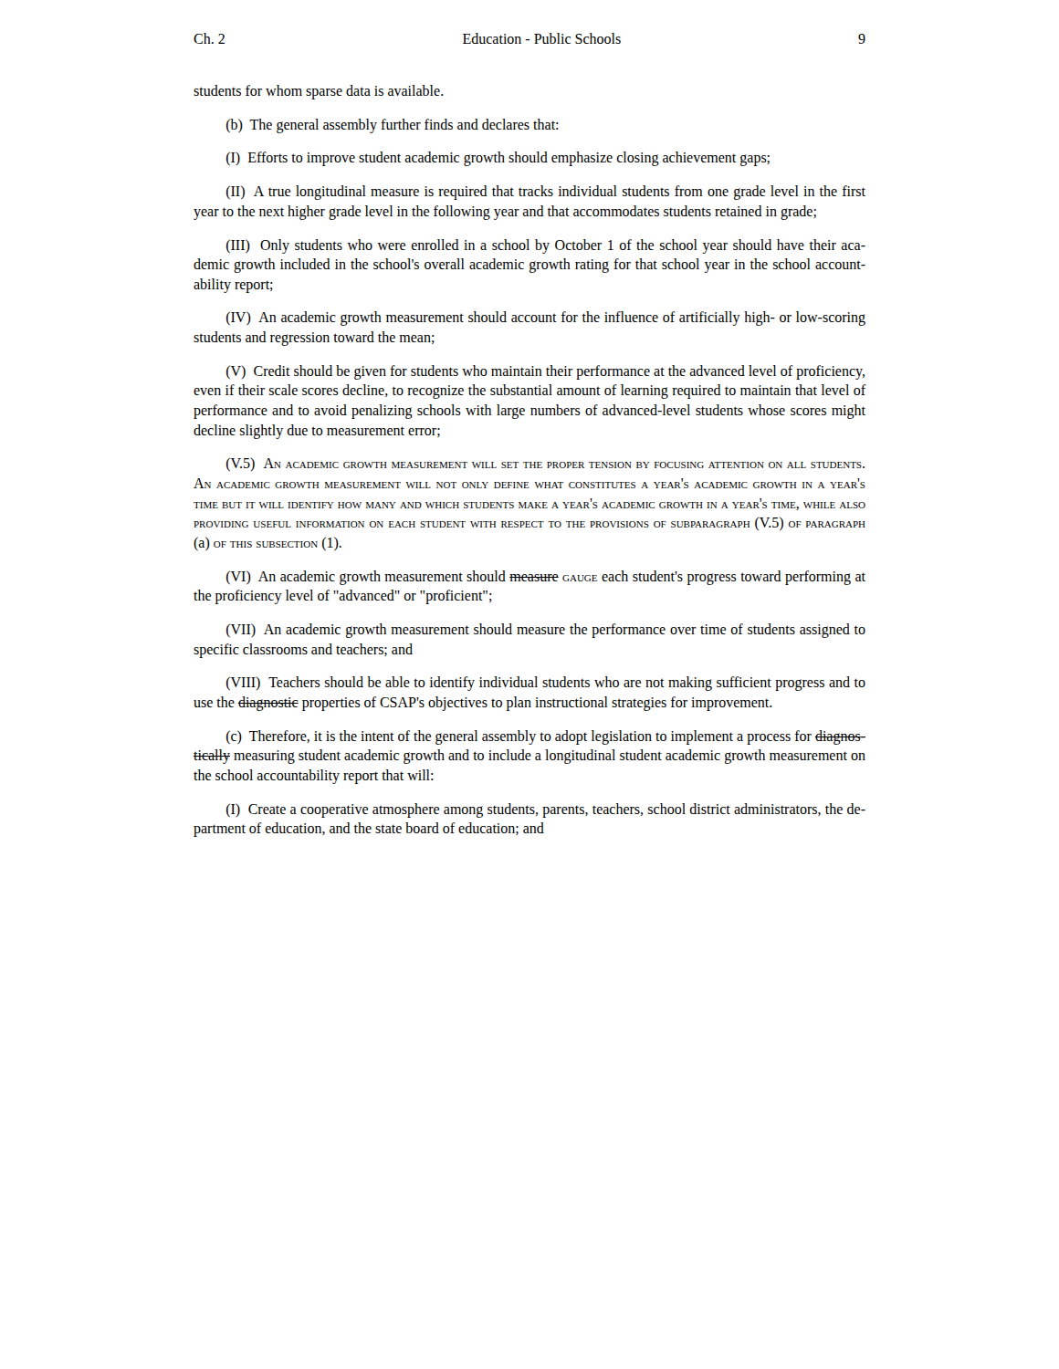Ch. 2
Education - Public Schools
9
students for whom sparse data is available.
(b) The general assembly further finds and declares that:
(I) Efforts to improve student academic growth should emphasize closing achievement gaps;
(II) A true longitudinal measure is required that tracks individual students from one grade level in the first year to the next higher grade level in the following year and that accommodates students retained in grade;
(III) Only students who were enrolled in a school by October 1 of the school year should have their academic growth included in the school's overall academic growth rating for that school year in the school accountability report;
(IV) An academic growth measurement should account for the influence of artificially high- or low-scoring students and regression toward the mean;
(V) Credit should be given for students who maintain their performance at the advanced level of proficiency, even if their scale scores decline, to recognize the substantial amount of learning required to maintain that level of performance and to avoid penalizing schools with large numbers of advanced-level students whose scores might decline slightly due to measurement error;
(V.5) An academic growth measurement will set the proper tension by focusing attention on all students. An academic growth measurement will not only define what constitutes a year's academic growth in a year's time but it will identify how many and which students make a year's academic growth in a year's time, while also providing useful information on each student with respect to the provisions of subparagraph (V.5) of paragraph (a) of this subsection (1).
(VI) An academic growth measurement should measure gauge each student's progress toward performing at the proficiency level of "advanced" or "proficient";
(VII) An academic growth measurement should measure the performance over time of students assigned to specific classrooms and teachers; and
(VIII) Teachers should be able to identify individual students who are not making sufficient progress and to use the diagnostic properties of CSAP's objectives to plan instructional strategies for improvement.
(c) Therefore, it is the intent of the general assembly to adopt legislation to implement a process for diagnostically measuring student academic growth and to include a longitudinal student academic growth measurement on the school accountability report that will:
(I) Create a cooperative atmosphere among students, parents, teachers, school district administrators, the department of education, and the state board of education; and